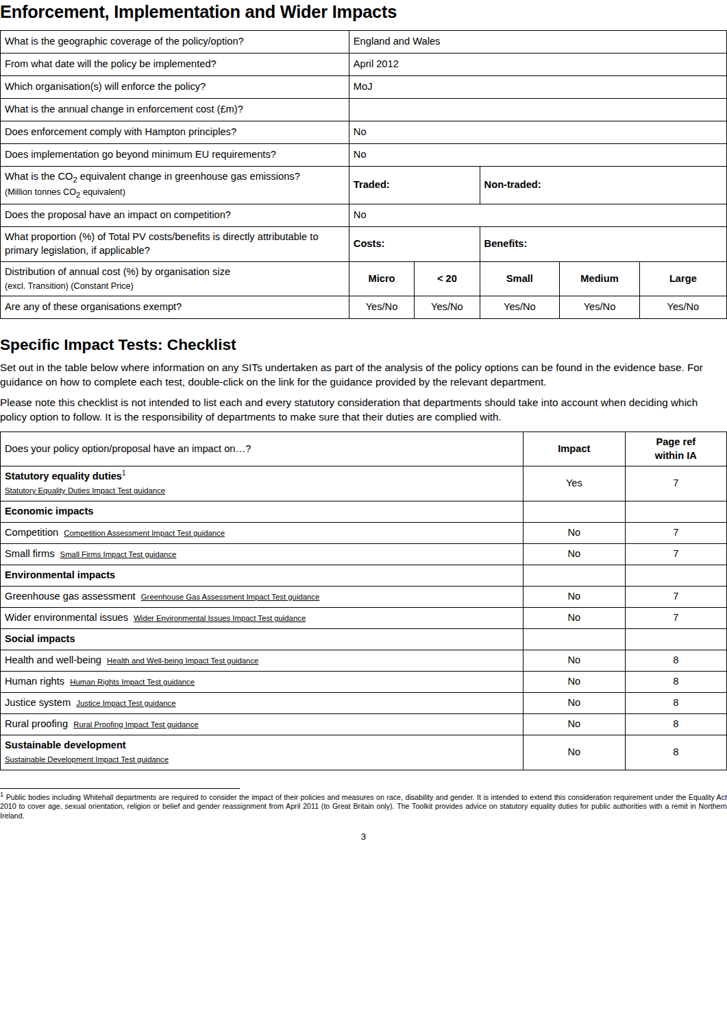Enforcement, Implementation and Wider Impacts
| What is the geographic coverage of the policy/option? | England and Wales |
| From what date will the policy be implemented? | April 2012 |
| Which organisation(s) will enforce the policy? | MoJ |
| What is the annual change in enforcement cost (£m)? | |
| Does enforcement comply with Hampton principles? | No |
| Does implementation go beyond minimum EU requirements? | No |
| What is the CO 2 equivalent change in greenhouse gas emissions? (Million tonnes CO 2 equivalent) | Traded: | Non-traded: |
| Does the proposal have an impact on competition? | No |
| What proportion (%) of Total PV costs/benefits is directly attributable to primary legislation, if applicable? | Costs: | Benefits: |
| Distribution of annual cost (%) by organisation size (excl. Transition) (Constant Price) | Micro | < 20 | Small | Medium | Large |
| Are any of these organisations exempt? | Yes/No | Yes/No | Yes/No | Yes/No | Yes/No |
Specific Impact Tests: Checklist
Set out in the table below where information on any SITs undertaken as part of the analysis of the policy options can be found in the evidence base. For guidance on how to complete each test, double-click on the link for the guidance provided by the relevant department.
Please note this checklist is not intended to list each and every statutory consideration that departments should take into account when deciding which policy option to follow. It is the responsibility of departments to make sure that their duties are complied with.
| Does your policy option/proposal have an impact on…? | Impact | Page ref within IA |
| Statutory equality duties 1 Statutory Equality Duties Impact Test guidance | Yes | 7 |
| Economic impacts | | |
| Competition Competition Assessment Impact Test guidance | No | 7 |
| Small firms Small Firms Impact Test guidance | No | 7 |
| Environmental impacts | | |
| Greenhouse gas assessment Greenhouse Gas Assessment Impact Test guidance | No | 7 |
| Wider environmental issues Wider Environmental Issues Impact Test guidance | No | 7 |
| Social impacts | | |
| Health and well-being Health and Well-being Impact Test guidance | No | 8 |
| Human rights Human Rights Impact Test guidance | No | 8 |
| Justice system Justice Impact Test guidance | No | 8 |
| Rural proofing Rural Proofing Impact Test guidance | No | 8 |
| Sustainable development Sustainable Development Impact Test guidance | No | 8 |
1 Public bodies including Whitehall departments are required to consider the impact of their policies and measures on race, disability and gender. It is intended to extend this consideration requirement under the Equality Act 2010 to cover age, sexual orientation, religion or belief and gender reassignment from April 2011 (to Great Britain only). The Toolkit provides advice on statutory equality duties for public authorities with a remit in Northern Ireland.
3